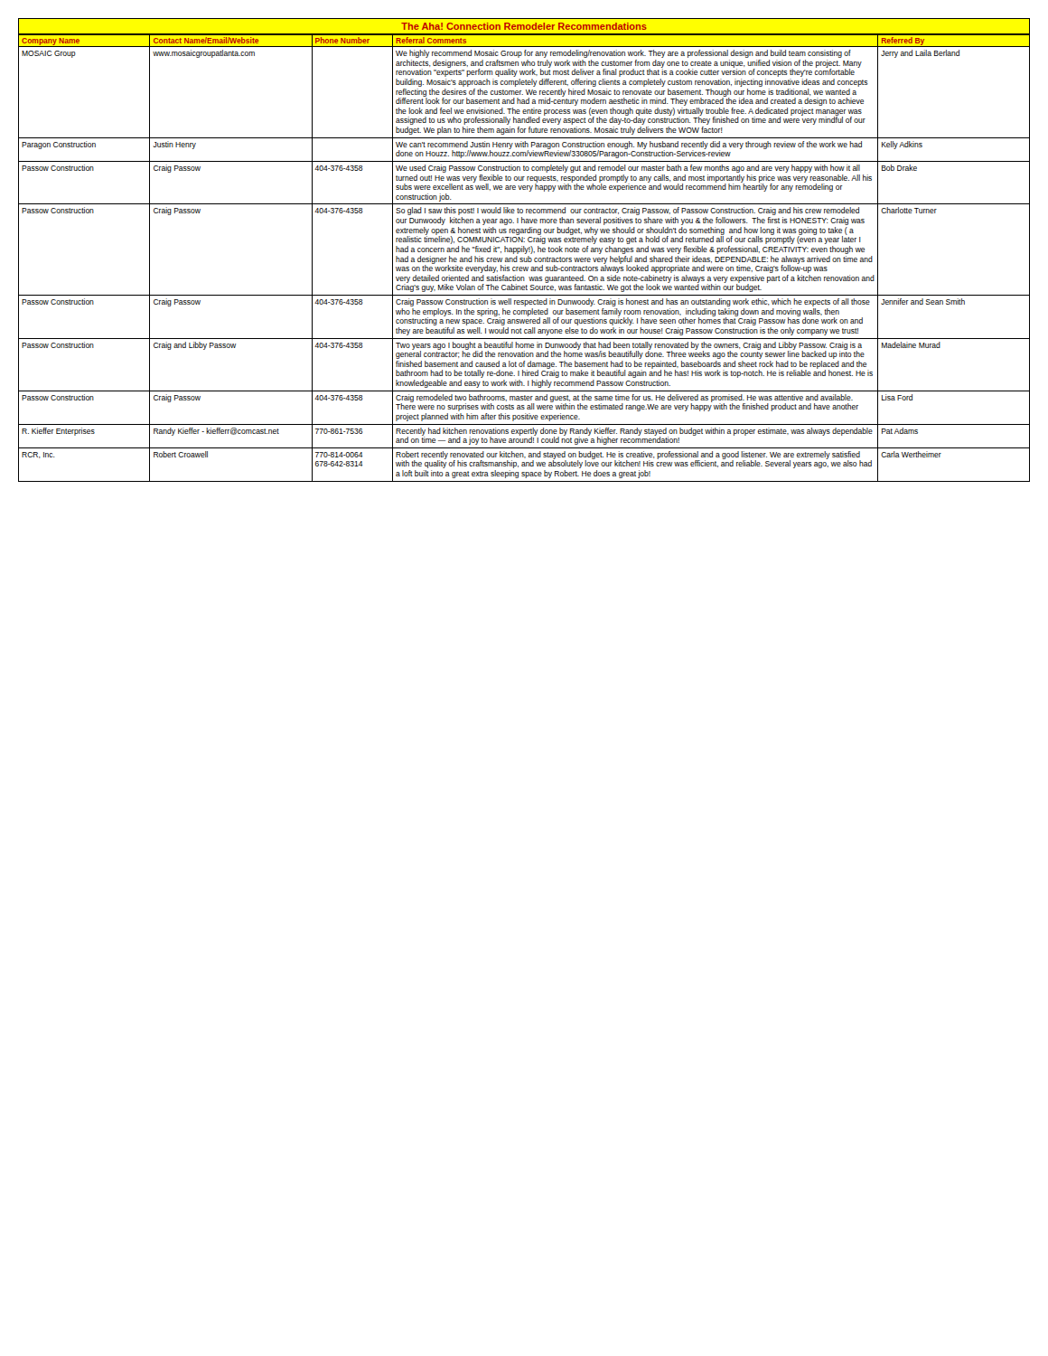The Aha! Connection Remodeler Recommendations
| Company Name | Contact Name/Email/Website | Phone Number | Referral Comments | Referred By |
| --- | --- | --- | --- | --- |
| MOSAIC Group | www.mosaicgroupatlanta.com | | We highly recommend Mosaic Group for any remodeling/renovation work. They are a professional design and build team consisting of architects, designers, and craftsmen who truly work with the customer from day one to create a unique, unified vision of the project. Many renovation "experts" perform quality work, but most deliver a final product that is a cookie cutter version of concepts they're comfortable building. Mosaic's approach is completely different, offering clients a completely custom renovation, injecting innovative ideas and concepts reflecting the desires of the customer. We recently hired Mosaic to renovate our basement. Though our home is traditional, we wanted a different look for our basement and had a mid-century modern aesthetic in mind. They embraced the idea and created a design to achieve the look and feel we envisioned. The entire process was (even though quite dusty) virtually trouble free. A dedicated project manager was assigned to us who professionally handled every aspect of the day-to-day construction. They finished on time and were very mindful of our budget. We plan to hire them again for future renovations. Mosaic truly delivers the WOW factor! | Jerry and Laila Berland |
| Paragon Construction | Justin Henry | | We can't recommend Justin Henry with Paragon Construction enough. My husband recently did a very through review of the work we had done on Houzz. http://www.houzz.com/viewReview/330805/Paragon-Construction-Services-review | Kelly Adkins |
| Passow Construction | Craig Passow | 404-376-4358 | We used Craig Passow Construction to completely gut and remodel our master bath a few months ago and are very happy with how it all turned out! He was very flexible to our requests, responded promptly to any calls, and most importantly his price was very reasonable. All his subs were excellent as well, we are very happy with the whole experience and would recommend him heartily for any remodeling or construction job. | Bob Drake |
| Passow Construction | Craig Passow | 404-376-4358 | So glad I saw this post! I would like to recommend our contractor, Craig Passow, of Passow Construction. Craig and his crew remodeled our Dunwoody kitchen a year ago. I have more than several positives to share with you & the followers. The first is HONESTY: Craig was extremely open & honest with us regarding our budget, why we should or shouldn't do something and how long it was going to take ( a realistic timeline), COMMUNICATION: Craig was extremely easy to get a hold of and returned all of our calls promptly (even a year later I had a concern and he "fixed it", happily!), he took note of any changes and was very flexible & professional, CREATIVITY: even though we had a designer he and his crew and sub contractors were very helpful and shared their ideas, DEPENDABLE: he always arrived on time and was on the worksite everyday, his crew and sub-contractors always looked appropriate and were on time, Craig's follow-up was very detailed oriented and satisfaction was guaranteed. On a side note-cabinetry is always a very expensive part of a kitchen renovation and Criag's guy, Mike Volan of The Cabinet Source, was fantastic. We got the look we wanted within our budget. | Charlotte Turner |
| Passow Construction | Craig Passow | 404-376-4358 | Craig Passow Construction is well respected in Dunwoody. Craig is honest and has an outstanding work ethic, which he expects of all those who he employs. In the spring, he completed our basement family room renovation, including taking down and moving walls, then constructing a new space. Craig answered all of our questions quickly. I have seen other homes that Craig Passow has done work on and they are beautiful as well. I would not call anyone else to do work in our house! Craig Passow Construction is the only company we trust! | Jennifer and Sean Smith |
| Passow Construction | Craig and Libby Passow | 404-376-4358 | Two years ago I bought a beautiful home in Dunwoody that had been totally renovated by the owners, Craig and Libby Passow. Craig is a general contractor; he did the renovation and the home was/is beautifully done. Three weeks ago the county sewer line backed up into the finished basement and caused a lot of damage. The basement had to be repainted, baseboards and sheet rock had to be replaced and the bathroom had to be totally re-done. I hired Craig to make it beautiful again and he has! His work is top-notch. He is reliable and honest. He is knowledgeable and easy to work with. I highly recommend Passow Construction. | Madelaine Murad |
| Passow Construction | Craig Passow | 404-376-4358 | Craig remodeled two bathrooms, master and guest, at the same time for us. He delivered as promised. He was attentive and available. There were no surprises with costs as all were within the estimated range.We are very happy with the finished product and have another project planned with him after this positive experience. | Lisa Ford |
| R. Kieffer Enterprises | Randy Kieffer - kiefferr@comcast.net | 770-861-7536 | Recently had kitchen renovations expertly done by Randy Kieffer. Randy stayed on budget within a proper estimate, was always dependable and on time — and a joy to have around! I could not give a higher recommendation! | Pat Adams |
| RCR, Inc. | Robert Croawell | 770-814-0064 678-642-8314 | Robert recently renovated our kitchen, and stayed on budget. He is creative, professional and a good listener. We are extremely satisfied with the quality of his craftsmanship, and we absolutely love our kitchen! His crew was efficient, and reliable. Several years ago, we also had a loft built into a great extra sleeping space by Robert. He does a great job! | Carla Wertheimer |